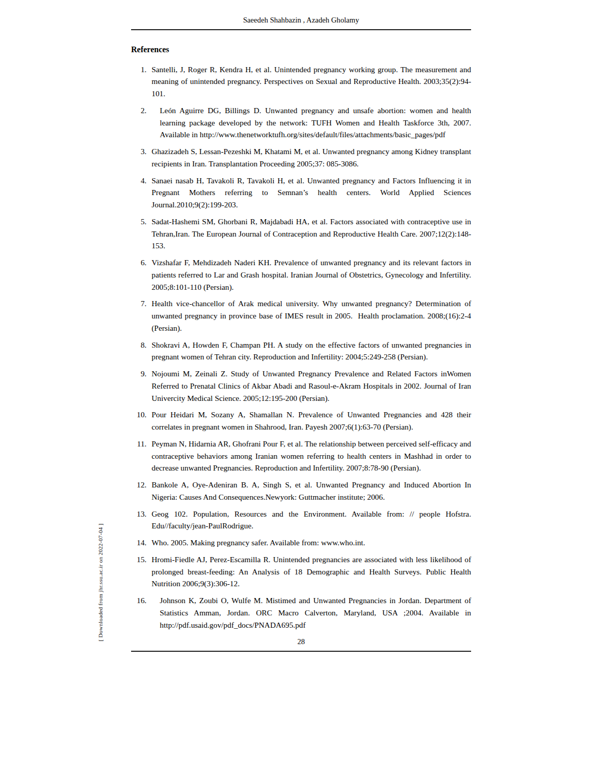Saeedeh Shahbazin , Azadeh Gholamy
References
Santelli, J, Roger R, Kendra H, et al. Unintended pregnancy working group. The measurement and meaning of unintended pregnancy. Perspectives on Sexual and Reproductive Health. 2003;35(2):94-101.
León Aguirre DG, Billings D. Unwanted pregnancy and unsafe abortion: women and health learning package developed by the network: TUFH Women and Health Taskforce 3th, 2007. Available in http://www.thenetworktufh.org/sites/default/files/attachments/basic_pages/pdf
Ghazizadeh S, Lessan-Pezeshki M, Khatami M, et al. Unwanted pregnancy among Kidney transplant recipients in Iran. Transplantation Proceeding 2005;37: 085-3086.
Sanaei nasab H, Tavakoli R, Tavakoli H, et al. Unwanted pregnancy and Factors Influencing it in Pregnant Mothers referring to Semnan’s health centers. World Applied Sciences Journal.2010;9(2):199-203.
Sadat-Hashemi SM, Ghorbani R, Majdabadi HA, et al. Factors associated with contraceptive use in Tehran,Iran. The European Journal of Contraception and Reproductive Health Care. 2007;12(2):148-153.
Vizshafar F, Mehdizadeh Naderi KH. Prevalence of unwanted pregnancy and its relevant factors in patients referred to Lar and Grash hospital. Iranian Journal of Obstetrics, Gynecology and Infertility. 2005;8:101-110 (Persian).
Health vice-chancellor of Arak medical university. Why unwanted pregnancy? Determination of unwanted pregnancy in province base of IMES result in 2005. Health proclamation. 2008;(16):2-4 (Persian).
Shokravi A, Howden F, Champan PH. A study on the effective factors of unwanted pregnancies in pregnant women of Tehran city. Reproduction and Infertility: 2004;5:249-258 (Persian).
Nojoumi M, Zeinali Z. Study of Unwanted Pregnancy Prevalence and Related Factors inWomen Referred to Prenatal Clinics of Akbar Abadi and Rasoul-e-Akram Hospitals in 2002. Journal of Iran Univercity Medical Science. 2005;12:195-200 (Persian).
Pour Heidari M, Sozany A, Shamallan N. Prevalence of Unwanted Pregnancies and 428 their correlates in pregnant women in Shahrood, Iran. Payesh 2007;6(1):63-70 (Persian).
Peyman N, Hidarnia AR, Ghofrani Pour F, et al. The relationship between perceived self-efficacy and contraceptive behaviors among Iranian women referring to health centers in Mashhad in order to decrease unwanted Pregnancies. Reproduction and Infertility. 2007;8:78-90 (Persian).
Bankole A, Oye-Adeniran B. A, Singh S, et al. Unwanted Pregnancy and Induced Abortion In Nigeria: Causes And Consequences.Newyork: Guttmacher institute; 2006.
Geog 102. Population, Resources and the Environment. Available from: // people Hofstra. Edu//faculty/jean-PaulRodrigue.
Who. 2005. Making pregnancy safer. Available from: www.who.int.
Hromi-Fiedle AJ, Perez-Escamilla R. Unintended pregnancies are associated with less likelihood of prolonged breast-feeding: An Analysis of 18 Demographic and Health Surveys. Public Health Nutrition 2006;9(3):306-12.
Johnson K, Zoubi O, Wulfe M. Mistimed and Unwanted Pregnancies in Jordan. Department of Statistics Amman, Jordan. ORC Macro Calverton, Maryland, USA ;2004. Available in http://pdf.usaid.gov/pdf_docs/PNADA695.pdf
28
[ Downloaded from jhr.ssu.ac.ir on 2022-07-04 ]